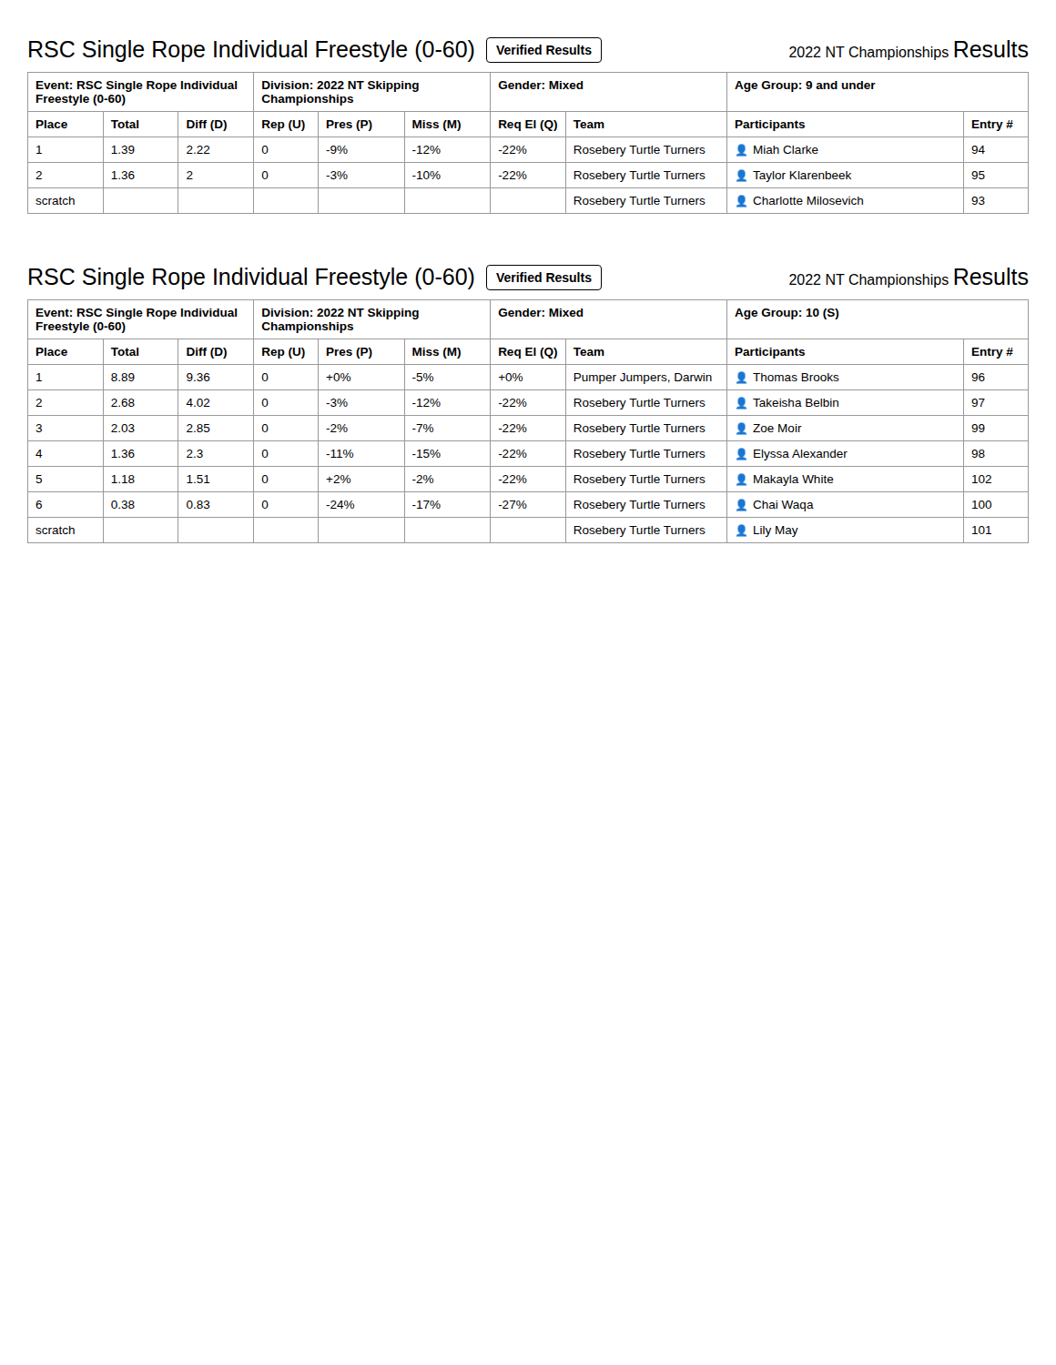RSC Single Rope Individual Freestyle (0-60)
Verified Results
2022 NT Championships Results
| Event: RSC Single Rope Individual Freestyle (0-60) | Division: 2022 NT Skipping Championships | Gender: Mixed | Age Group: 9 and under |
| Place | Total | Diff (D) | Rep (U) | Pres (P) | Miss (M) | Req El (Q) | Team | Participants | Entry # |
| 1 | 1.39 | 2.22 | 0 | -9% | -12% | -22% | Rosebery Turtle Turners | 👤 Miah Clarke | 94 |
| 2 | 1.36 | 2 | 0 | -3% | -10% | -22% | Rosebery Turtle Turners | 👤 Taylor Klarenbeek | 95 |
| scratch | | | | | | | Rosebery Turtle Turners | 👤 Charlotte Milosevich | 93 |
RSC Single Rope Individual Freestyle (0-60)
Verified Results
2022 NT Championships Results
| Event: RSC Single Rope Individual Freestyle (0-60) | Division: 2022 NT Skipping Championships | Gender: Mixed | Age Group: 10 (S) |
| Place | Total | Diff (D) | Rep (U) | Pres (P) | Miss (M) | Req El (Q) | Team | Participants | Entry # |
| 1 | 8.89 | 9.36 | 0 | +0% | -5% | +0% | Pumper Jumpers, Darwin | 👤 Thomas Brooks | 96 |
| 2 | 2.68 | 4.02 | 0 | -3% | -12% | -22% | Rosebery Turtle Turners | 👤 Takeisha Belbin | 97 |
| 3 | 2.03 | 2.85 | 0 | -2% | -7% | -22% | Rosebery Turtle Turners | 👤 Zoe Moir | 99 |
| 4 | 1.36 | 2.3 | 0 | -11% | -15% | -22% | Rosebery Turtle Turners | 👤 Elyssa Alexander | 98 |
| 5 | 1.18 | 1.51 | 0 | +2% | -2% | -22% | Rosebery Turtle Turners | 👤 Makayla White | 102 |
| 6 | 0.38 | 0.83 | 0 | -24% | -17% | -27% | Rosebery Turtle Turners | 👤 Chai Waqa | 100 |
| scratch | | | | | | | Rosebery Turtle Turners | 👤 Lily May | 101 |